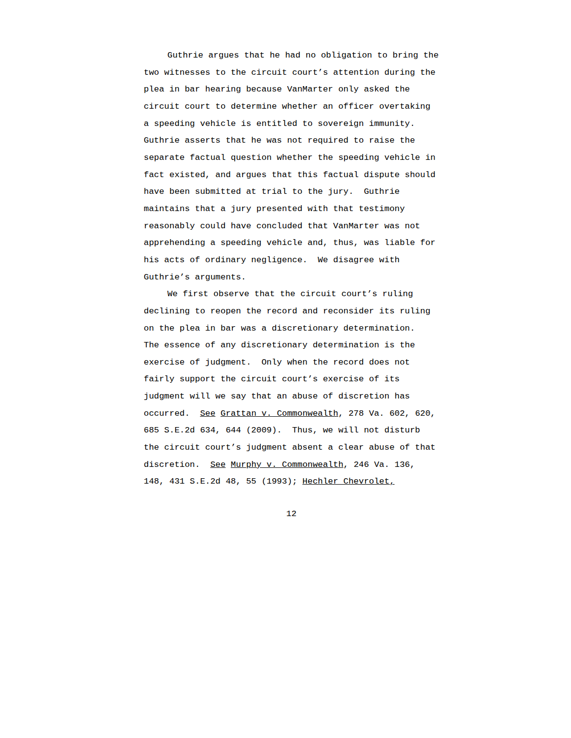Guthrie argues that he had no obligation to bring the two witnesses to the circuit court’s attention during the plea in bar hearing because VanMarter only asked the circuit court to determine whether an officer overtaking a speeding vehicle is entitled to sovereign immunity. Guthrie asserts that he was not required to raise the separate factual question whether the speeding vehicle in fact existed, and argues that this factual dispute should have been submitted at trial to the jury. Guthrie maintains that a jury presented with that testimony reasonably could have concluded that VanMarter was not apprehending a speeding vehicle and, thus, was liable for his acts of ordinary negligence. We disagree with Guthrie’s arguments.
We first observe that the circuit court’s ruling declining to reopen the record and reconsider its ruling on the plea in bar was a discretionary determination. The essence of any discretionary determination is the exercise of judgment. Only when the record does not fairly support the circuit court’s exercise of its judgment will we say that an abuse of discretion has occurred. See Grattan v. Commonwealth, 278 Va. 602, 620, 685 S.E.2d 634, 644 (2009). Thus, we will not disturb the circuit court’s judgment absent a clear abuse of that discretion. See Murphy v. Commonwealth, 246 Va. 136, 148, 431 S.E.2d 48, 55 (1993); Hechler Chevrolet,
12